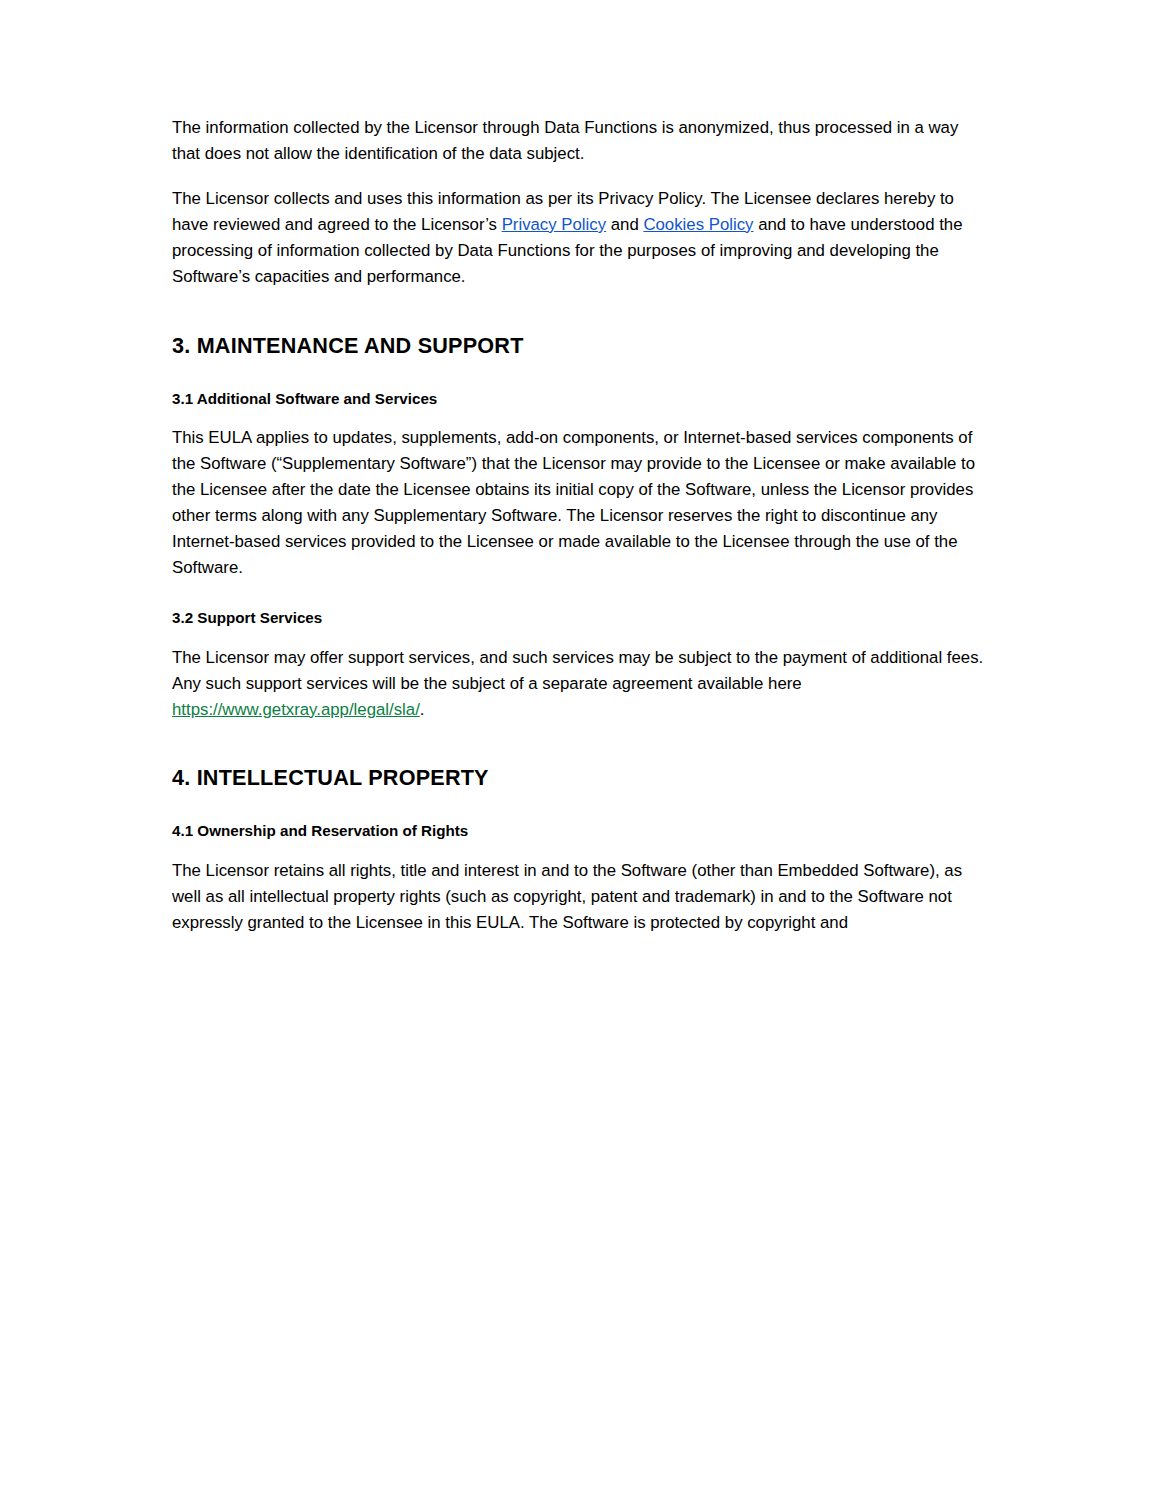The information collected by the Licensor through Data Functions is anonymized, thus processed in a way that does not allow the identification of the data subject.
The Licensor collects and uses this information as per its Privacy Policy. The Licensee declares hereby to have reviewed and agreed to the Licensor’s Privacy Policy and Cookies Policy and to have understood the processing of information collected by Data Functions for the purposes of improving and developing the Software’s capacities and performance.
3. MAINTENANCE AND SUPPORT
3.1 Additional Software and Services
This EULA applies to updates, supplements, add-on components, or Internet-based services components of the Software (“Supplementary Software”) that the Licensor may provide to the Licensee or make available to the Licensee after the date the Licensee obtains its initial copy of the Software, unless the Licensor provides other terms along with any Supplementary Software. The Licensor reserves the right to discontinue any Internet-based services provided to the Licensee or made available to the Licensee through the use of the Software.
3.2 Support Services
The Licensor may offer support services, and such services may be subject to the payment of additional fees. Any such support services will be the subject of a separate agreement available here https://www.getxray.app/legal/sla/.
4. INTELLECTUAL PROPERTY
4.1 Ownership and Reservation of Rights
The Licensor retains all rights, title and interest in and to the Software (other than Embedded Software), as well as all intellectual property rights (such as copyright, patent and trademark) in and to the Software not expressly granted to the Licensee in this EULA. The Software is protected by copyright and